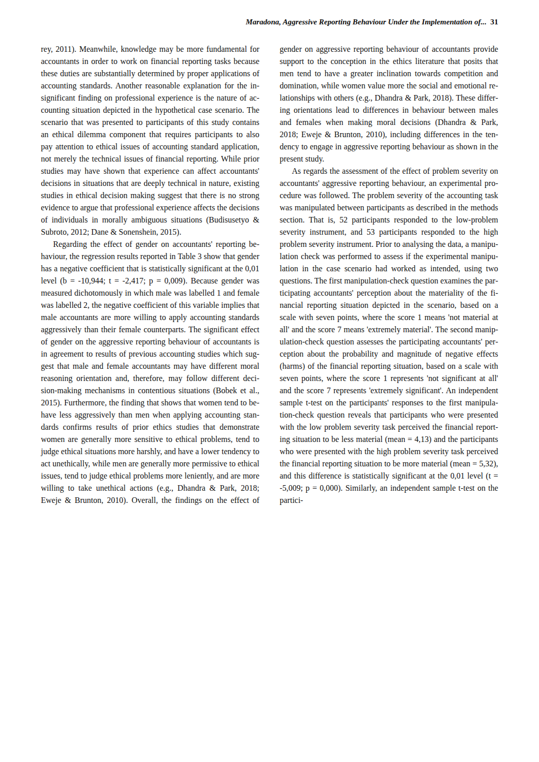Maradona, Aggressive Reporting Behaviour Under the Implementation of... 31
rey, 2011). Meanwhile, knowledge may be more fundamental for accountants in order to work on financial reporting tasks because these duties are substantially determined by proper applications of accounting standards. Another reasonable explanation for the insignificant finding on professional experience is the nature of accounting situation depicted in the hypothetical case scenario. The scenario that was presented to participants of this study contains an ethical dilemma component that requires participants to also pay attention to ethical issues of accounting standard application, not merely the technical issues of financial reporting. While prior studies may have shown that experience can affect accountants' decisions in situations that are deeply technical in nature, existing studies in ethical decision making suggest that there is no strong evidence to argue that professional experience affects the decisions of individuals in morally ambiguous situations (Budisusetyo & Subroto, 2012; Dane & Sonenshein, 2015).
Regarding the effect of gender on accountants' reporting behaviour, the regression results reported in Table 3 show that gender has a negative coefficient that is statistically significant at the 0,01 level (b = -10,944; t = -2,417; p = 0,009). Because gender was measured dichotomously in which male was labelled 1 and female was labelled 2, the negative coefficient of this variable implies that male accountants are more willing to apply accounting standards aggressively than their female counterparts. The significant effect of gender on the aggressive reporting behaviour of accountants is in agreement to results of previous accounting studies which suggest that male and female accountants may have different moral reasoning orientation and, therefore, may follow different decision-making mechanisms in contentious situations (Bobek et al., 2015). Furthermore, the finding that shows that women tend to behave less aggressively than men when applying accounting standards confirms results of prior ethics studies that demonstrate women are generally more sensitive to ethical problems, tend to judge ethical situations more harshly, and have a lower tendency to act unethically, while men are generally more permissive to ethical issues, tend to judge ethical problems more leniently, and are more willing to take unethical actions (e.g., Dhandra & Park, 2018; Eweje & Brunton, 2010). Overall, the findings on the effect of gender on aggressive reporting behaviour of accountants provide support to the conception in the ethics literature that posits that men tend to have a greater inclination towards competition and domination, while women value more the social and emotional relationships with others (e.g., Dhandra & Park, 2018). These differing orientations lead to differences in behaviour between males and females when making moral decisions (Dhandra & Park, 2018; Eweje & Brunton, 2010), including differences in the tendency to engage in aggressive reporting behaviour as shown in the present study.
As regards the assessment of the effect of problem severity on accountants' aggressive reporting behaviour, an experimental procedure was followed. The problem severity of the accounting task was manipulated between participants as described in the methods section. That is, 52 participants responded to the low-problem severity instrument, and 53 participants responded to the high problem severity instrument. Prior to analysing the data, a manipulation check was performed to assess if the experimental manipulation in the case scenario had worked as intended, using two questions. The first manipulation-check question examines the participating accountants' perception about the materiality of the financial reporting situation depicted in the scenario, based on a scale with seven points, where the score 1 means 'not material at all' and the score 7 means 'extremely material'. The second manipulation-check question assesses the participating accountants' perception about the probability and magnitude of negative effects (harms) of the financial reporting situation, based on a scale with seven points, where the score 1 represents 'not significant at all' and the score 7 represents 'extremely significant'. An independent sample t-test on the participants' responses to the first manipulation-check question reveals that participants who were presented with the low problem severity task perceived the financial reporting situation to be less material (mean = 4,13) and the participants who were presented with the high problem severity task perceived the financial reporting situation to be more material (mean = 5,32), and this difference is statistically significant at the 0,01 level (t = -5,009; p = 0,000). Similarly, an independent sample t-test on the partici-